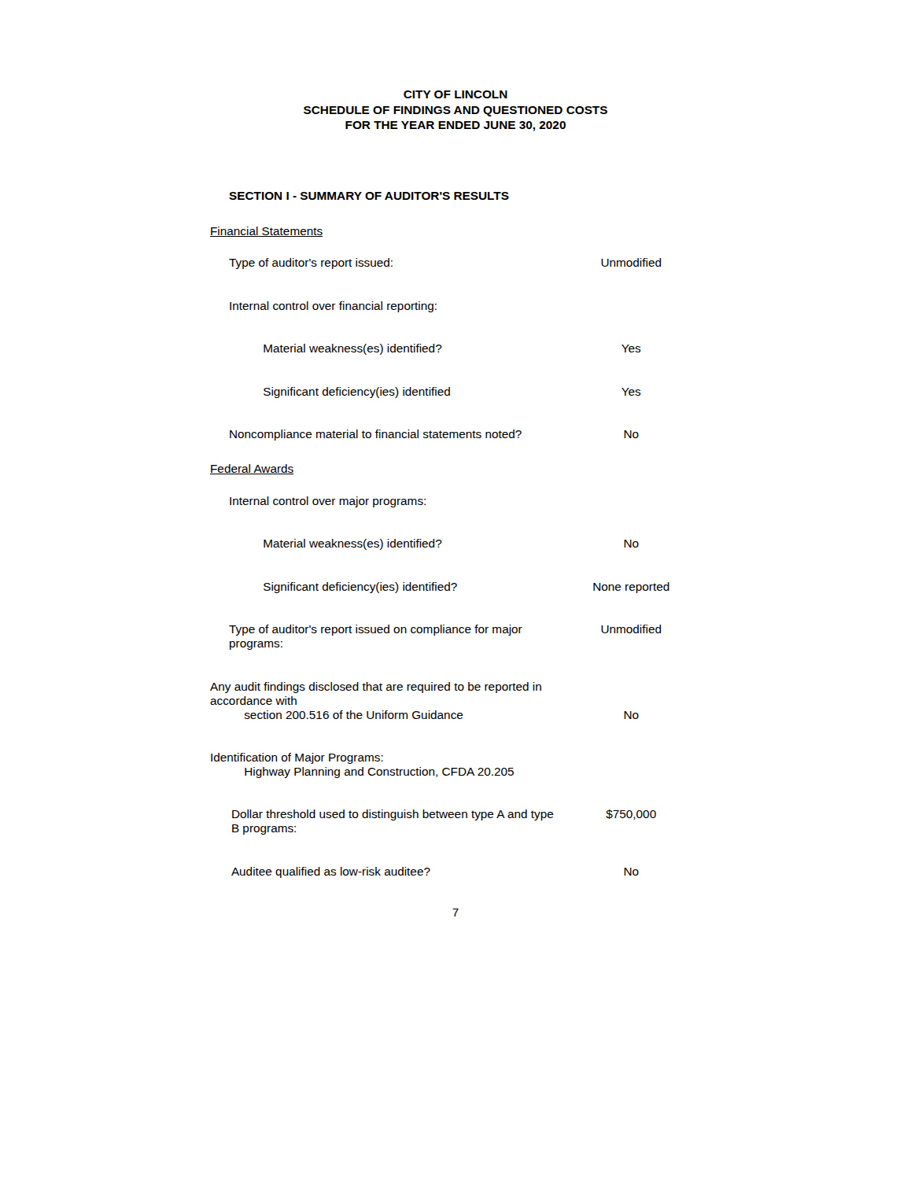CITY OF LINCOLN
SCHEDULE OF FINDINGS AND QUESTIONED COSTS
FOR THE YEAR ENDED JUNE 30, 2020
SECTION I - SUMMARY OF AUDITOR'S RESULTS
Financial Statements
| Type of auditor's report issued: | Unmodified |
| Internal control over financial reporting: | |
| Material weakness(es) identified? | Yes |
| Significant deficiency(ies) identified | Yes |
| Noncompliance material to financial statements noted? | No |
Federal Awards
| Internal control over major programs: | |
| Material weakness(es) identified? | No |
| Significant deficiency(ies) identified? | None reported |
| Type of auditor's report issued on compliance for major programs: | Unmodified |
| Any audit findings disclosed that are required to be reported in accordance with section 200.516 of the Uniform Guidance | No |
| Identification of Major Programs: Highway Planning and Construction, CFDA 20.205 | |
| Dollar threshold used to distinguish between type A and type B programs: | $750,000 |
| Auditee qualified as low-risk auditee? | No |
7